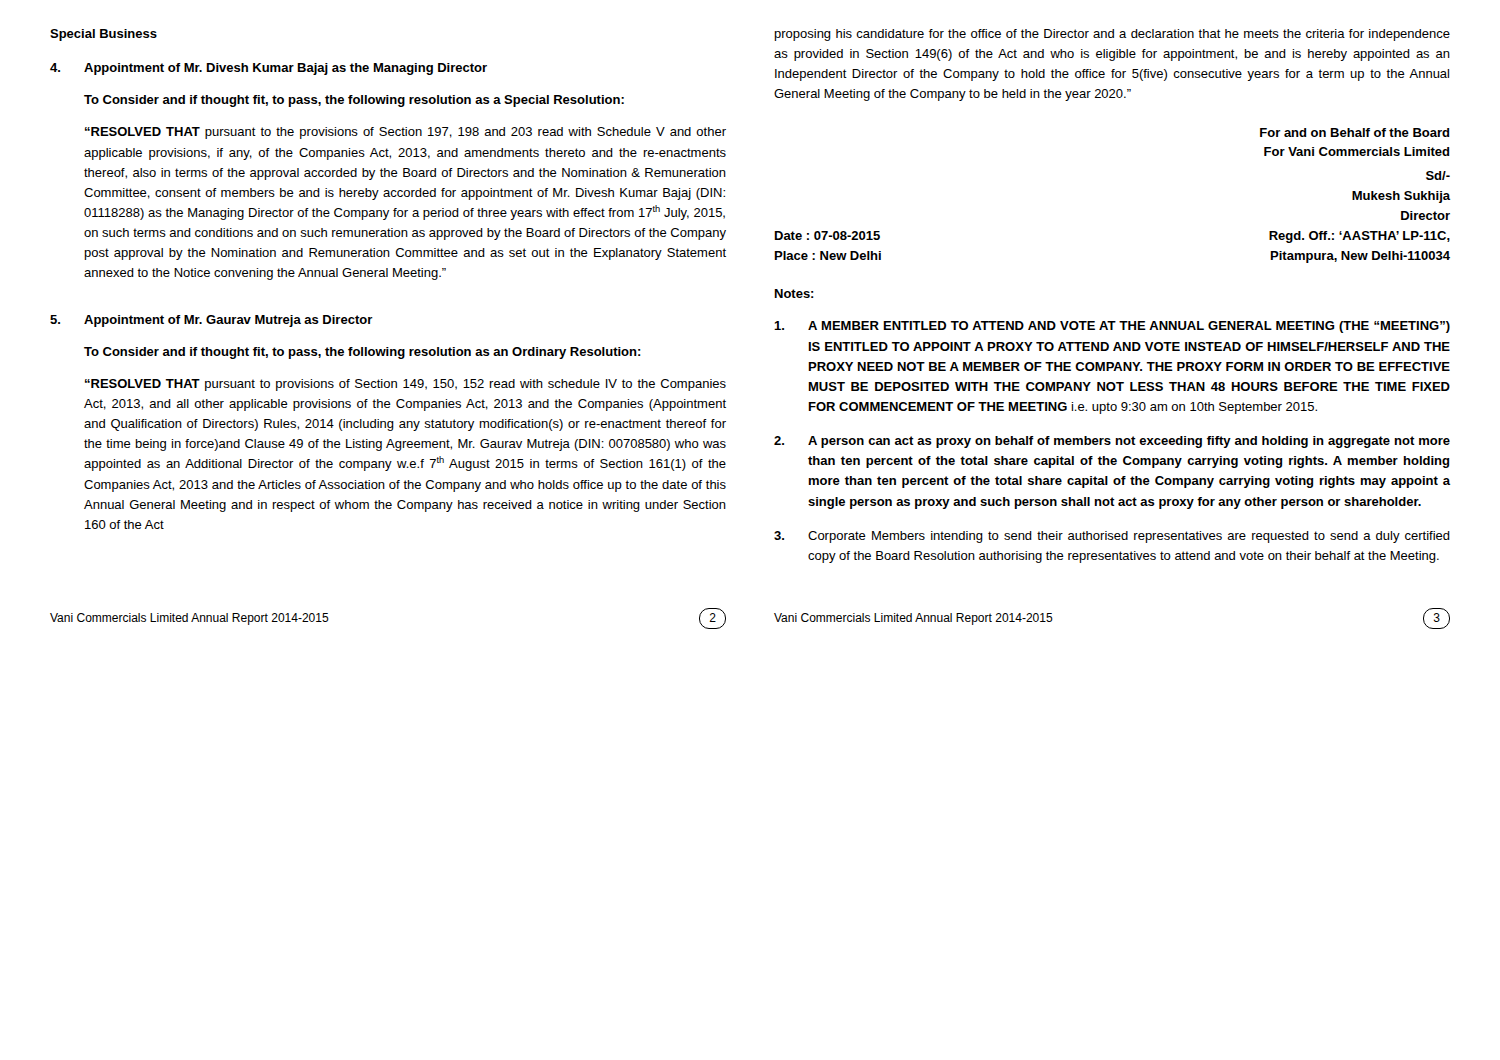Special Business
4.
Appointment of Mr. Divesh Kumar Bajaj as the Managing Director
To Consider and if thought fit, to pass, the following resolution as a Special Resolution:
“RESOLVED THAT pursuant to the provisions of Section 197, 198 and 203 read with Schedule V and other applicable provisions, if any, of the Companies Act, 2013, and amendments thereto and the re-enactments thereof, also in terms of the approval accorded by the Board of Directors and the Nomination & Remuneration Committee, consent of members be and is hereby accorded for appointment of Mr. Divesh Kumar Bajaj (DIN: 01118288) as the Managing Director of the Company for a period of three years with effect from 17th July, 2015, on such terms and conditions and on such remuneration as approved by the Board of Directors of the Company post approval by the Nomination and Remuneration Committee and as set out in the Explanatory Statement annexed to the Notice convening the Annual General Meeting.”
5.
Appointment of Mr. Gaurav Mutreja as Director
To Consider and if thought fit, to pass, the following resolution as an Ordinary Resolution:
“RESOLVED THAT pursuant to provisions of Section 149, 150, 152 read with schedule IV to the Companies Act, 2013, and all other applicable provisions of the Companies Act, 2013 and the Companies (Appointment and Qualification of Directors) Rules, 2014 (including any statutory modification(s) or re-enactment thereof for the time being in force)and Clause 49 of the Listing Agreement, Mr. Gaurav Mutreja (DIN: 00708580) who was appointed as an Additional Director of the company w.e.f 7th August 2015 in terms of Section 161(1) of the Companies Act, 2013 and the Articles of Association of the Company and who holds office up to the date of this Annual General Meeting and in respect of whom the Company has received a notice in writing under Section 160 of the Act
Vani Commercials Limited Annual Report 2014-2015 2
proposing his candidature for the office of the Director and a declaration that he meets the criteria for independence as provided in Section 149(6) of the Act and who is eligible for appointment, be and is hereby appointed as an Independent Director of the Company to hold the office for 5(five) consecutive years for a term up to the Annual General Meeting of the Company to be held in the year 2020.”
For and on Behalf of the Board
For Vani Commercials Limited
| | Sd/- |
| | Mukesh Sukhija |
| | Director |
| Date : 07-08-2015 | Regd. Off.: ‘AASTHA’ LP-11C, |
| Place : New Delhi | Pitampura, New Delhi-110034 |
Notes:
1.
A MEMBER ENTITLED TO ATTEND AND VOTE AT THE ANNUAL GENERAL MEETING (THE “MEETING”) IS ENTITLED TO APPOINT A PROXY TO ATTEND AND VOTE INSTEAD OF HIMSELF/HERSELF AND THE PROXY NEED NOT BE A MEMBER OF THE COMPANY. THE PROXY FORM IN ORDER TO BE EFFECTIVE MUST BE DEPOSITED WITH THE COMPANY NOT LESS THAN 48 HOURS BEFORE THE TIME FIXED FOR COMMENCEMENT OF THE MEETING i.e. upto 9:30 am on 10th September 2015.
2.
A person can act as proxy on behalf of members not exceeding fifty and holding in aggregate not more than ten percent of the total share capital of the Company carrying voting rights. A member holding more than ten percent of the total share capital of the Company carrying voting rights may appoint a single person as proxy and such person shall not act as proxy for any other person or shareholder.
3.
Corporate Members intending to send their authorised representatives are requested to send a duly certified copy of the Board Resolution authorising the representatives to attend and vote on their behalf at the Meeting.
Vani Commercials Limited Annual Report 2014-2015 3